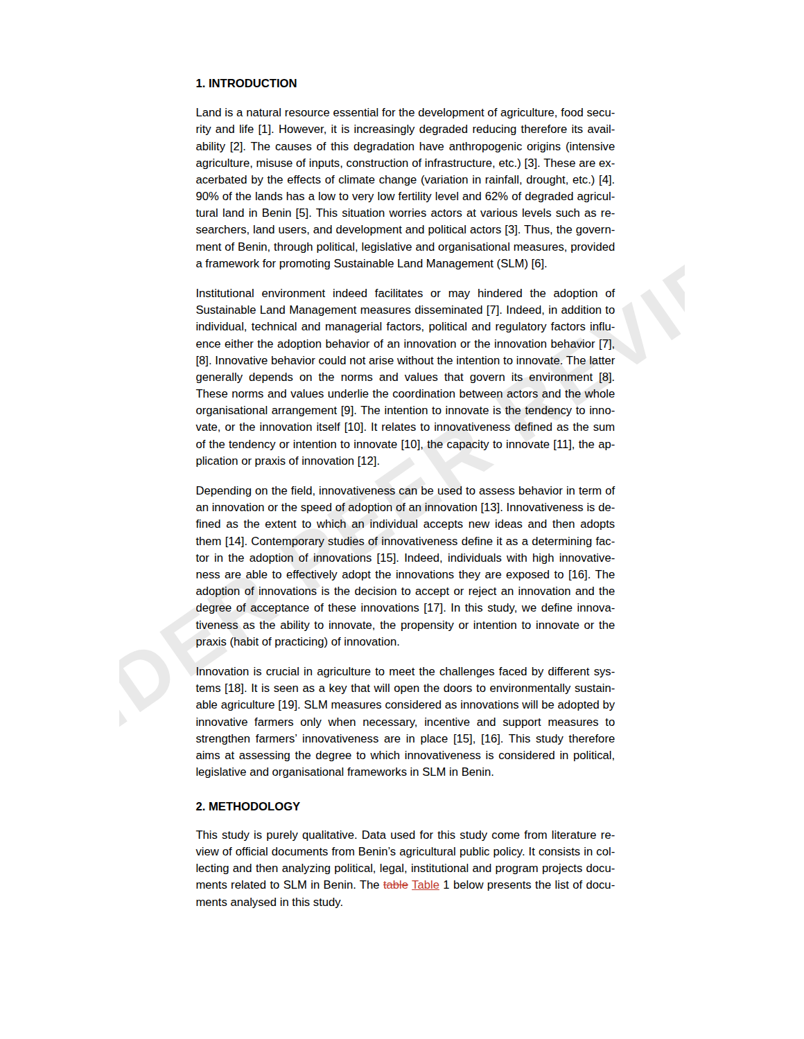UNDER PEER REVIEW
1. INTRODUCTION
Land is a natural resource essential for the development of agriculture, food security and life [1]. However, it is increasingly degraded reducing therefore its availability [2]. The causes of this degradation have anthropogenic origins (intensive agriculture, misuse of inputs, construction of infrastructure, etc.) [3]. These are exacerbated by the effects of climate change (variation in rainfall, drought, etc.) [4]. 90% of the lands has a low to very low fertility level and 62% of degraded agricultural land in Benin [5]. This situation worries actors at various levels such as researchers, land users, and development and political actors [3]. Thus, the government of Benin, through political, legislative and organisational measures, provided a framework for promoting Sustainable Land Management (SLM) [6].
Institutional environment indeed facilitates or may hindered the adoption of Sustainable Land Management measures disseminated [7]. Indeed, in addition to individual, technical and managerial factors, political and regulatory factors influence either the adoption behavior of an innovation or the innovation behavior [7], [8]. Innovative behavior could not arise without the intention to innovate. The latter generally depends on the norms and values that govern its environment [8]. These norms and values underlie the coordination between actors and the whole organisational arrangement [9]. The intention to innovate is the tendency to innovate, or the innovation itself [10]. It relates to innovativeness defined as the sum of the tendency or intention to innovate [10], the capacity to innovate [11], the application or praxis of innovation [12].
Depending on the field, innovativeness can be used to assess behavior in term of an innovation or the speed of adoption of an innovation [13]. Innovativeness is defined as the extent to which an individual accepts new ideas and then adopts them [14]. Contemporary studies of innovativeness define it as a determining factor in the adoption of innovations [15]. Indeed, individuals with high innovativeness are able to effectively adopt the innovations they are exposed to [16]. The adoption of innovations is the decision to accept or reject an innovation and the degree of acceptance of these innovations [17]. In this study, we define innovativeness as the ability to innovate, the propensity or intention to innovate or the praxis (habit of practicing) of innovation.
Innovation is crucial in agriculture to meet the challenges faced by different systems [18]. It is seen as a key that will open the doors to environmentally sustainable agriculture [19]. SLM measures considered as innovations will be adopted by innovative farmers only when necessary, incentive and support measures to strengthen farmers’ innovativeness are in place [15], [16]. This study therefore aims at assessing the degree to which innovativeness is considered in political, legislative and organisational frameworks in SLM in Benin.
2. METHODOLOGY
This study is purely qualitative. Data used for this study come from literature review of official documents from Benin’s agricultural public policy. It consists in collecting and then analyzing political, legal, institutional and program projects documents related to SLM in Benin. The table Table 1 below presents the list of documents analysed in this study.